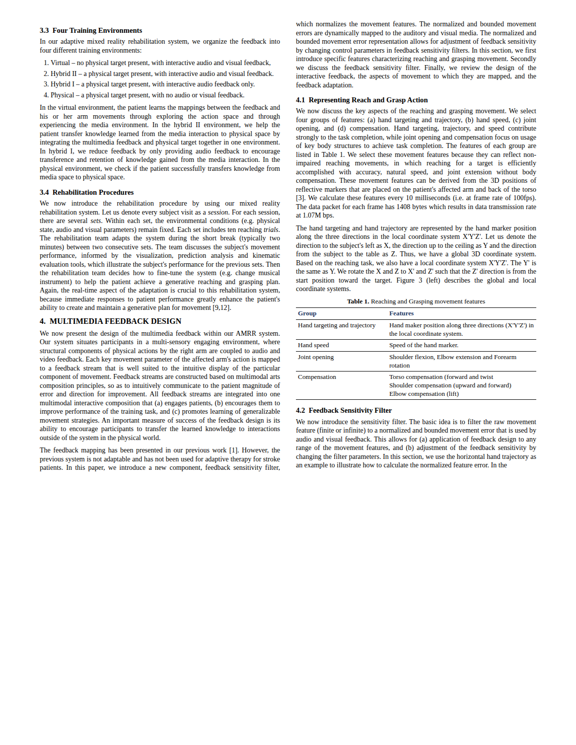3.3 Four Training Environments
In our adaptive mixed reality rehabilitation system, we organize the feedback into four different training environments:
Virtual – no physical target present, with interactive audio and visual feedback,
Hybrid II – a physical target present, with interactive audio and visual feedback.
Hybrid I – a physical target present, with interactive audio feedback only.
Physical – a physical target present, with no audio or visual feedback.
In the virtual environment, the patient learns the mappings between the feedback and his or her arm movements through exploring the action space and through experiencing the media environment. In the hybrid II environment, we help the patient transfer knowledge learned from the media interaction to physical space by integrating the multimedia feedback and physical target together in one environment. In hybrid I, we reduce feedback by only providing audio feedback to encourage transference and retention of knowledge gained from the media interaction. In the physical environment, we check if the patient successfully transfers knowledge from media space to physical space.
3.4 Rehabilitation Procedures
We now introduce the rehabilitation procedure by using our mixed reality rehabilitation system. Let us denote every subject visit as a session. For each session, there are several sets. Within each set, the environmental conditions (e.g. physical state, audio and visual parameters) remain fixed. Each set includes ten reaching trials. The rehabilitation team adapts the system during the short break (typically two minutes) between two consecutive sets. The team discusses the subject's movement performance, informed by the visualization, prediction analysis and kinematic evaluation tools, which illustrate the subject's performance for the previous sets. Then the rehabilitation team decides how to fine-tune the system (e.g. change musical instrument) to help the patient achieve a generative reaching and grasping plan. Again, the real-time aspect of the adaptation is crucial to this rehabilitation system, because immediate responses to patient performance greatly enhance the patient's ability to create and maintain a generative plan for movement [9,12].
4. MULTIMEDIA FEEDBACK DESIGN
We now present the design of the multimedia feedback within our AMRR system. Our system situates participants in a multi-sensory engaging environment, where structural components of physical actions by the right arm are coupled to audio and video feedback. Each key movement parameter of the affected arm's action is mapped to a feedback stream that is well suited to the intuitive display of the particular component of movement. Feedback streams are constructed based on multimodal arts composition principles, so as to intuitively communicate to the patient magnitude of error and direction for improvement. All feedback streams are integrated into one multimodal interactive composition that (a) engages patients, (b) encourages them to improve performance of the training task, and (c) promotes learning of generalizable movement strategies. An important measure of success of the feedback design is its ability to encourage participants to transfer the learned knowledge to interactions outside of the system in the physical world.
The feedback mapping has been presented in our previous work [1]. However, the previous system is not adaptable and has not been used for adaptive therapy for stroke patients. In this paper, we introduce a new component, feedback sensitivity filter, which normalizes the movement features. The normalized and bounded movement errors are dynamically mapped to the auditory and visual media. The normalized and bounded movement error representation allows for adjustment of feedback sensitivity by changing control parameters in feedback sensitivity filters. In this section, we first introduce specific features characterizing reaching and grasping movement. Secondly we discuss the feedback sensitivity filter. Finally, we review the design of the interactive feedback, the aspects of movement to which they are mapped, and the feedback adaptation.
4.1 Representing Reach and Grasp Action
We now discuss the key aspects of the reaching and grasping movement. We select four groups of features: (a) hand targeting and trajectory, (b) hand speed, (c) joint opening, and (d) compensation. Hand targeting, trajectory, and speed contribute strongly to the task completion, while joint opening and compensation focus on usage of key body structures to achieve task completion. The features of each group are listed in Table 1. We select these movement features because they can reflect non-impaired reaching movements, in which reaching for a target is efficiently accomplished with accuracy, natural speed, and joint extension without body compensation. These movement features can be derived from the 3D positions of reflective markers that are placed on the patient's affected arm and back of the torso [3]. We calculate these features every 10 milliseconds (i.e. at frame rate of 100fps). The data packet for each frame has 1408 bytes which results in data transmission rate at 1.07M bps.
The hand targeting and hand trajectory are represented by the hand marker position along the three directions in the local coordinate system X'Y'Z'. Let us denote the direction to the subject's left as X, the direction up to the ceiling as Y and the direction from the subject to the table as Z. Thus, we have a global 3D coordinate system. Based on the reaching task, we also have a local coordinate system X'Y'Z'. The Y' is the same as Y. We rotate the X and Z to X' and Z' such that the Z' direction is from the start position toward the target. Figure 3 (left) describes the global and local coordinate systems.
Table 1. Reaching and Grasping movement features
| Group | Features |
| --- | --- |
| Hand targeting and trajectory | Hand maker position along three directions (X'Y'Z') in the local coordinate system. |
| Hand speed | Speed of the hand marker. |
| Joint opening | Shoulder flexion, Elbow extension and Forearm rotation |
| Compensation | Torso compensation (forward and twist Shoulder compensation (upward and forward) Elbow compensation (lift) |
4.2 Feedback Sensitivity Filter
We now introduce the sensitivity filter. The basic idea is to filter the raw movement feature (finite or infinite) to a normalized and bounded movement error that is used by audio and visual feedback. This allows for (a) application of feedback design to any range of the movement features, and (b) adjustment of the feedback sensitivity by changing the filter parameters. In this section, we use the horizontal hand trajectory as an example to illustrate how to calculate the normalized feature error. In the